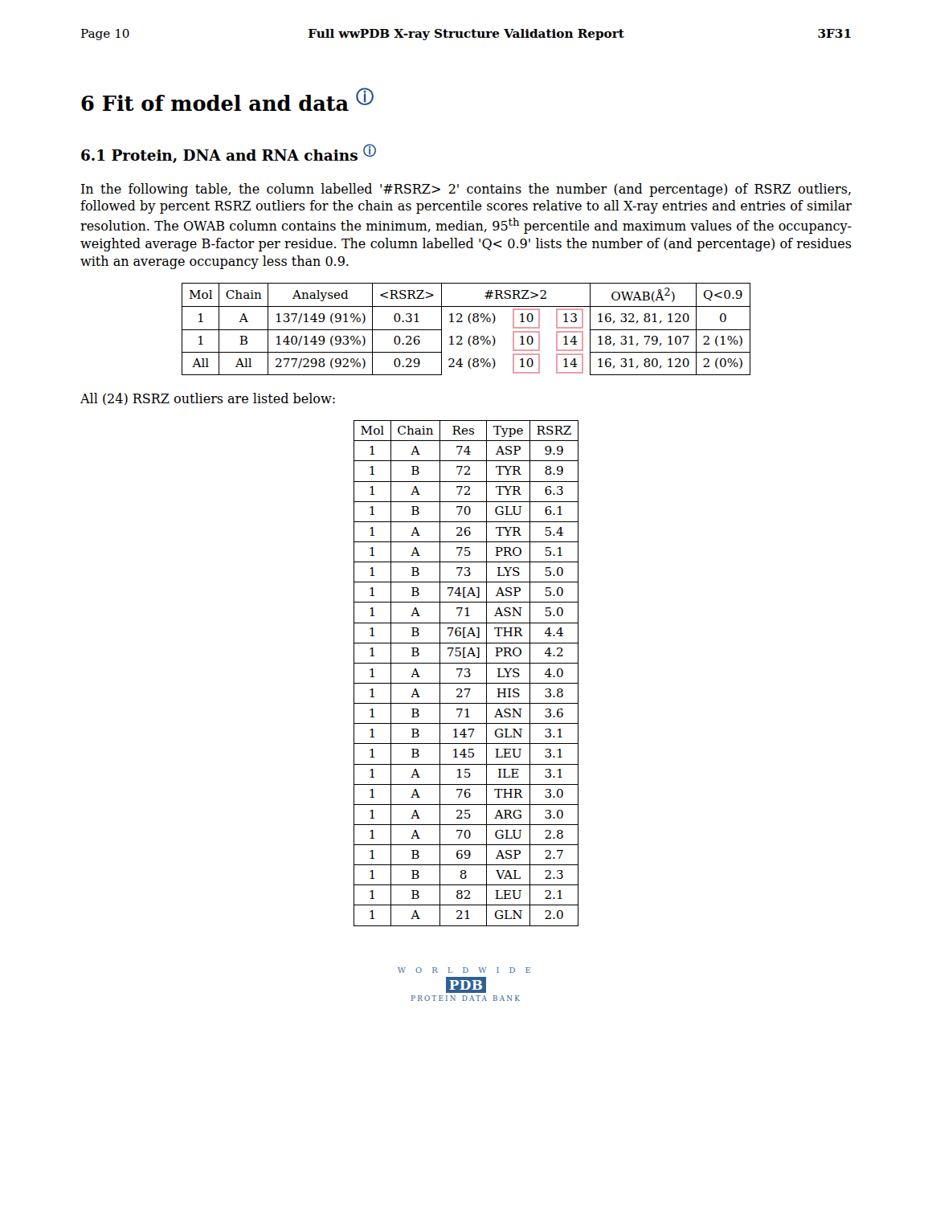Page 10
Full wwPDB X-ray Structure Validation Report
3F31
6 Fit of model and data ⓘ
6.1 Protein, DNA and RNA chains ⓘ
In the following table, the column labelled '#RSRZ> 2' contains the number (and percentage) of RSRZ outliers, followed by percent RSRZ outliers for the chain as percentile scores relative to all X-ray entries and entries of similar resolution. The OWAB column contains the minimum, median, 95th percentile and maximum values of the occupancy-weighted average B-factor per residue. The column labelled 'Q< 0.9' lists the number of (and percentage) of residues with an average occupancy less than 0.9.
| Mol | Chain | Analysed | <RSRZ> | #RSRZ>2 | OWAB(Å 2 ) | Q<0.9 |
| --- | --- | --- | --- | --- | --- | --- |
| 1 | A | 137/149 (91%) | 0.31 | 12 (8%) | 10 | 13 | 16, 32, 81, 120 | 0 |
| 1 | B | 140/149 (93%) | 0.26 | 12 (8%) | 10 | 14 | 18, 31, 79, 107 | 2 (1%) |
| All | All | 277/298 (92%) | 0.29 | 24 (8%) | 10 | 14 | 16, 31, 80, 120 | 2 (0%) |
All (24) RSRZ outliers are listed below:
| Mol | Chain | Res | Type | RSRZ |
| --- | --- | --- | --- | --- |
| 1 | A | 74 | ASP | 9.9 |
| 1 | B | 72 | TYR | 8.9 |
| 1 | A | 72 | TYR | 6.3 |
| 1 | B | 70 | GLU | 6.1 |
| 1 | A | 26 | TYR | 5.4 |
| 1 | A | 75 | PRO | 5.1 |
| 1 | B | 73 | LYS | 5.0 |
| 1 | B | 74[A] | ASP | 5.0 |
| 1 | A | 71 | ASN | 5.0 |
| 1 | B | 76[A] | THR | 4.4 |
| 1 | B | 75[A] | PRO | 4.2 |
| 1 | A | 73 | LYS | 4.0 |
| 1 | A | 27 | HIS | 3.8 |
| 1 | B | 71 | ASN | 3.6 |
| 1 | B | 147 | GLN | 3.1 |
| 1 | B | 145 | LEU | 3.1 |
| 1 | A | 15 | ILE | 3.1 |
| 1 | A | 76 | THR | 3.0 |
| 1 | A | 25 | ARG | 3.0 |
| 1 | A | 70 | GLU | 2.8 |
| 1 | B | 69 | ASP | 2.7 |
| 1 | B | 8 | VAL | 2.3 |
| 1 | B | 82 | LEU | 2.1 |
| 1 | A | 21 | GLN | 2.0 |
W O R L D W I D E
PDB
PROTEIN DATA BANK